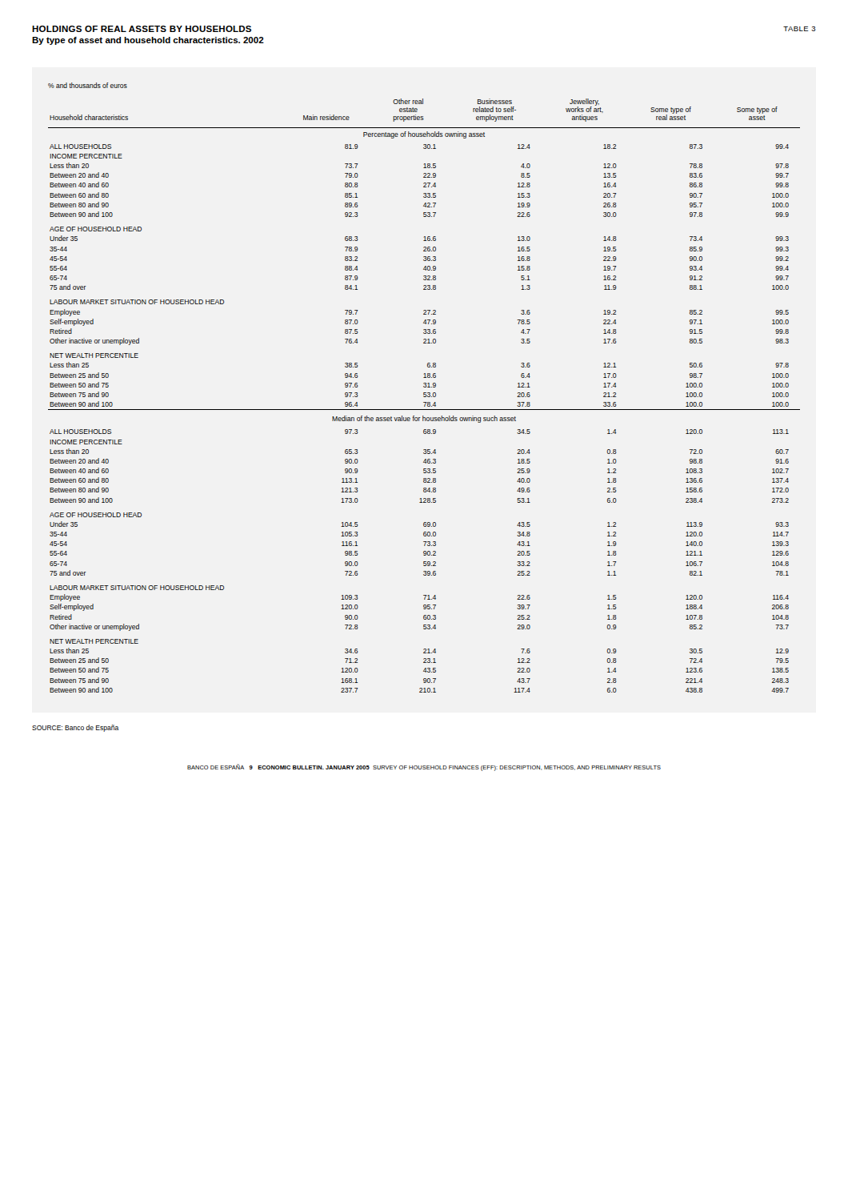TABLE 3
HOLDINGS OF REAL ASSETS BY HOUSEHOLDS
By type of asset and household characteristics. 2002
% and thousands of euros
| Household characteristics | Main residence | Other real estate properties | Businesses related to self- employment | Jewellery, works of art, antiques | Some type of real asset | Some type of asset |
| --- | --- | --- | --- | --- | --- | --- |
| Percentage of households owning asset |
| ALL HOUSEHOLDS | 81.9 | 30.1 | 12.4 | 18.2 | 87.3 | 99.4 |
| INCOME PERCENTILE | |
| Less than 20 | 73.7 | 18.5 | 4.0 | 12.0 | 78.8 | 97.8 |
| Between 20 and 40 | 79.0 | 22.9 | 8.5 | 13.5 | 83.6 | 99.7 |
| Between 40 and 60 | 80.8 | 27.4 | 12.8 | 16.4 | 86.8 | 99.8 |
| Between 60 and 80 | 85.1 | 33.5 | 15.3 | 20.7 | 90.7 | 100.0 |
| Between 80 and 90 | 89.6 | 42.7 | 19.9 | 26.8 | 95.7 | 100.0 |
| Between 90 and 100 | 92.3 | 53.7 | 22.6 | 30.0 | 97.8 | 99.9 |
| AGE OF HOUSEHOLD HEAD | |
| Under 35 | 68.3 | 16.6 | 13.0 | 14.8 | 73.4 | 99.3 |
| 35-44 | 78.9 | 26.0 | 16.5 | 19.5 | 85.9 | 99.3 |
| 45-54 | 83.2 | 36.3 | 16.8 | 22.9 | 90.0 | 99.2 |
| 55-64 | 88.4 | 40.9 | 15.8 | 19.7 | 93.4 | 99.4 |
| 65-74 | 87.9 | 32.8 | 5.1 | 16.2 | 91.2 | 99.7 |
| 75 and over | 84.1 | 23.8 | 1.3 | 11.9 | 88.1 | 100.0 |
| LABOUR MARKET SITUATION OF HOUSEHOLD HEAD | |
| Employee | 79.7 | 27.2 | 3.6 | 19.2 | 85.2 | 99.5 |
| Self-employed | 87.0 | 47.9 | 78.5 | 22.4 | 97.1 | 100.0 |
| Retired | 87.5 | 33.6 | 4.7 | 14.8 | 91.5 | 99.8 |
| Other inactive or unemployed | 76.4 | 21.0 | 3.5 | 17.6 | 80.5 | 98.3 |
| NET WEALTH PERCENTILE | |
| Less than 25 | 38.5 | 6.8 | 3.6 | 12.1 | 50.6 | 97.8 |
| Between 25 and 50 | 94.6 | 18.6 | 6.4 | 17.0 | 98.7 | 100.0 |
| Between 50 and 75 | 97.6 | 31.9 | 12.1 | 17.4 | 100.0 | 100.0 |
| Between 75 and 90 | 97.3 | 53.0 | 20.6 | 21.2 | 100.0 | 100.0 |
| Between 90 and 100 | 96.4 | 78.4 | 37.8 | 33.6 | 100.0 | 100.0 |
| Median of the asset value for households owning such asset |
| ALL HOUSEHOLDS | 97.3 | 68.9 | 34.5 | 1.4 | 120.0 | 113.1 |
| INCOME PERCENTILE | |
| Less than 20 | 65.3 | 35.4 | 20.4 | 0.8 | 72.0 | 60.7 |
| Between 20 and 40 | 90.0 | 46.3 | 18.5 | 1.0 | 98.8 | 91.6 |
| Between 40 and 60 | 90.9 | 53.5 | 25.9 | 1.2 | 108.3 | 102.7 |
| Between 60 and 80 | 113.1 | 82.8 | 40.0 | 1.8 | 136.6 | 137.4 |
| Between 80 and 90 | 121.3 | 84.8 | 49.6 | 2.5 | 158.6 | 172.0 |
| Between 90 and 100 | 173.0 | 128.5 | 53.1 | 6.0 | 238.4 | 273.2 |
| AGE OF HOUSEHOLD HEAD | |
| Under 35 | 104.5 | 69.0 | 43.5 | 1.2 | 113.9 | 93.3 |
| 35-44 | 105.3 | 60.0 | 34.8 | 1.2 | 120.0 | 114.7 |
| 45-54 | 116.1 | 73.3 | 43.1 | 1.9 | 140.0 | 139.3 |
| 55-64 | 98.5 | 90.2 | 20.5 | 1.8 | 121.1 | 129.6 |
| 65-74 | 90.0 | 59.2 | 33.2 | 1.7 | 106.7 | 104.8 |
| 75 and over | 72.6 | 39.6 | 25.2 | 1.1 | 82.1 | 78.1 |
| LABOUR MARKET SITUATION OF HOUSEHOLD HEAD | |
| Employee | 109.3 | 71.4 | 22.6 | 1.5 | 120.0 | 116.4 |
| Self-employed | 120.0 | 95.7 | 39.7 | 1.5 | 188.4 | 206.8 |
| Retired | 90.0 | 60.3 | 25.2 | 1.8 | 107.8 | 104.8 |
| Other inactive or unemployed | 72.8 | 53.4 | 29.0 | 0.9 | 85.2 | 73.7 |
| NET WEALTH PERCENTILE | |
| Less than 25 | 34.6 | 21.4 | 7.6 | 0.9 | 30.5 | 12.9 |
| Between 25 and 50 | 71.2 | 23.1 | 12.2 | 0.8 | 72.4 | 79.5 |
| Between 50 and 75 | 120.0 | 43.5 | 22.0 | 1.4 | 123.6 | 138.5 |
| Between 75 and 90 | 168.1 | 90.7 | 43.7 | 2.8 | 221.4 | 248.3 |
| Between 90 and 100 | 237.7 | 210.1 | 117.4 | 6.0 | 438.8 | 499.7 |
SOURCE: Banco de España
BANCO DE ESPAÑA 9 ECONOMIC BULLETIN. JANUARY 2005 SURVEY OF HOUSEHOLD FINANCES (EFF): DESCRIPTION, METHODS, AND PRELIMINARY RESULTS